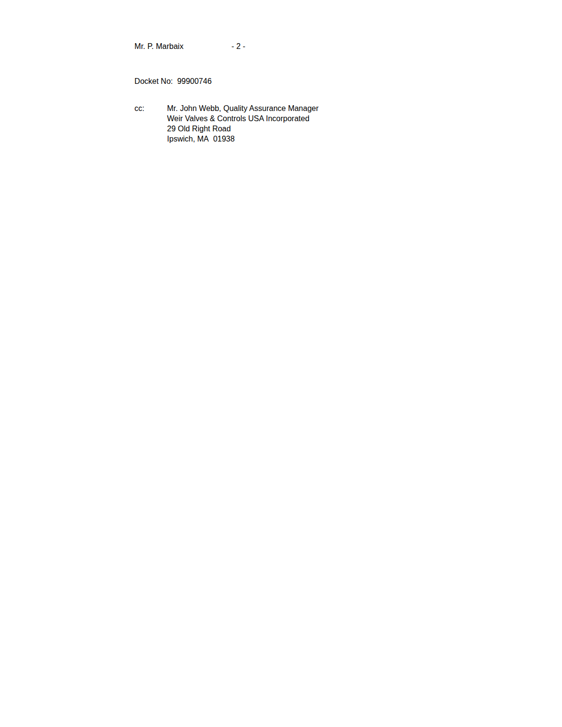Mr. P. Marbaix - 2 -
Docket No: 99900746
cc:
Mr. John Webb, Quality Assurance Manager
Weir Valves & Controls USA Incorporated
29 Old Right Road
Ipswich, MA 01938